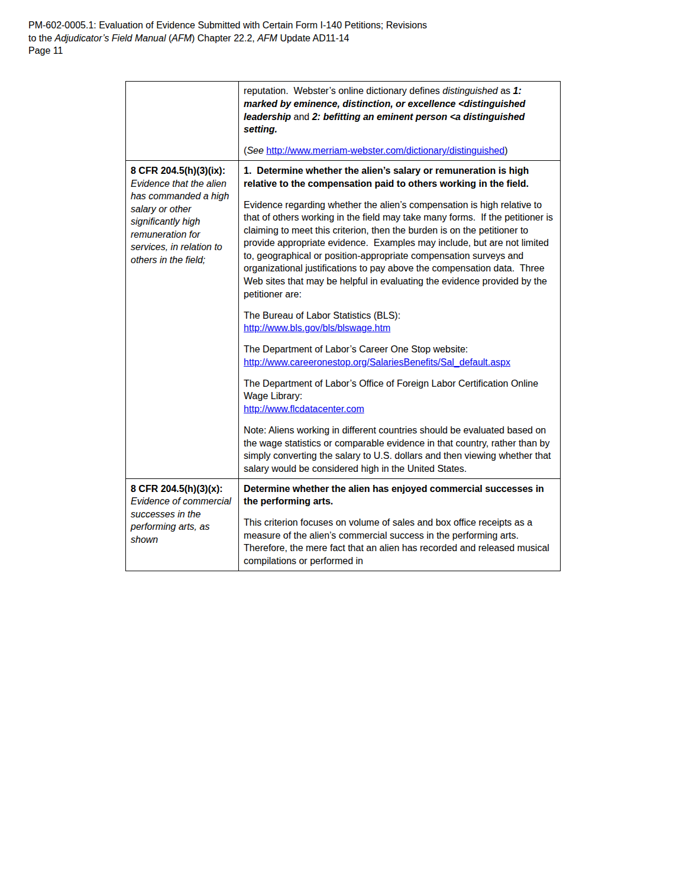PM-602-0005.1: Evaluation of Evidence Submitted with Certain Form I-140 Petitions; Revisions
to the Adjudicator’s Field Manual (AFM) Chapter 22.2, AFM Update AD11-14
Page 11
| | reputation. Webster’s online dictionary defines distinguished as 1: marked by eminence, distinction, or excellence <distinguished leadership and 2: befitting an eminent person <a distinguished setting. ( See http://www.merriam-webster.com/dictionary/distinguished ) |
| 8 CFR 204.5(h)(3)(ix): Evidence that the alien has commanded a high salary or other significantly high remuneration for services, in relation to others in the field; | 1. Determine whether the alien’s salary or remuneration is high relative to the compensation paid to others working in the field. Evidence regarding whether the alien’s compensation is high relative to that of others working in the field may take many forms. If the petitioner is claiming to meet this criterion, then the burden is on the petitioner to provide appropriate evidence. Examples may include, but are not limited to, geographical or position-appropriate compensation surveys and organizational justifications to pay above the compensation data. Three Web sites that may be helpful in evaluating the evidence provided by the petitioner are: The Bureau of Labor Statistics (BLS): http://www.bls.gov/bls/blswage.htm The Department of Labor’s Career One Stop website: http://www.careeronestop.org/SalariesBenefits/Sal_default.aspx The Department of Labor’s Office of Foreign Labor Certification Online Wage Library: http://www.flcdatacenter.com Note: Aliens working in different countries should be evaluated based on the wage statistics or comparable evidence in that country, rather than by simply converting the salary to U.S. dollars and then viewing whether that salary would be considered high in the United States. |
| 8 CFR 204.5(h)(3)(x): Evidence of commercial successes in the performing arts, as shown | Determine whether the alien has enjoyed commercial successes in the performing arts. This criterion focuses on volume of sales and box office receipts as a measure of the alien’s commercial success in the performing arts. Therefore, the mere fact that an alien has recorded and released musical compilations or performed in |